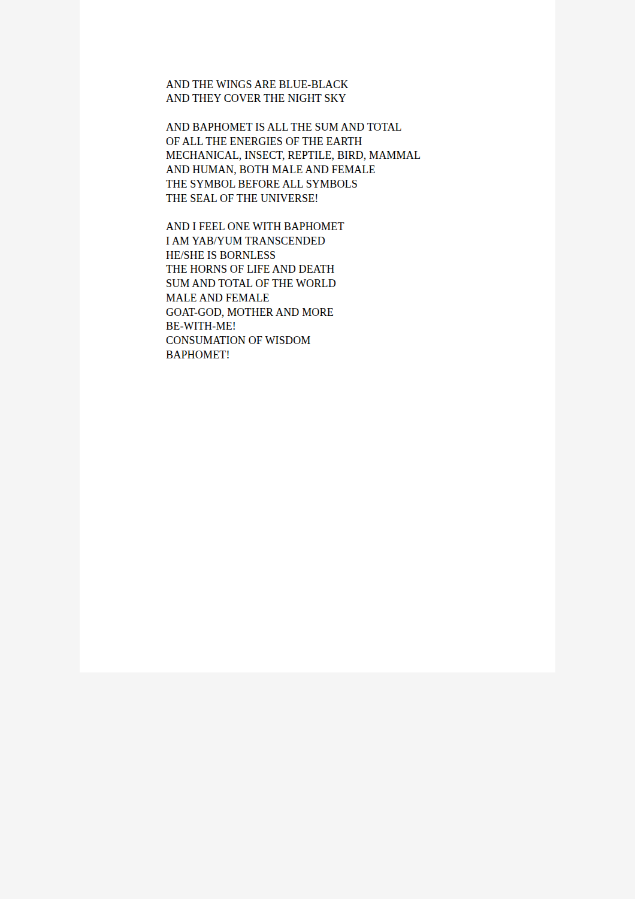AND THE WINGS ARE BLUE-BLACK AND THEY COVER THE NIGHT SKY
AND BAPHOMET IS ALL THE SUM AND TOTAL OF ALL THE ENERGIES OF THE EARTH MECHANICAL, INSECT, REPTILE, BIRD, MAMMAL AND HUMAN, BOTH MALE AND FEMALE THE SYMBOL BEFORE ALL SYMBOLS THE SEAL OF THE UNIVERSE!
AND I FEEL ONE WITH BAPHOMET I AM YAB/YUM TRANSCENDED HE/SHE IS BORNLESS THE HORNS OF LIFE AND DEATH SUM AND TOTAL OF THE WORLD MALE AND FEMALE GOAT-GOD, MOTHER AND MORE BE-WITH-ME! CONSUMATION OF WISDOM BAPHOMET!